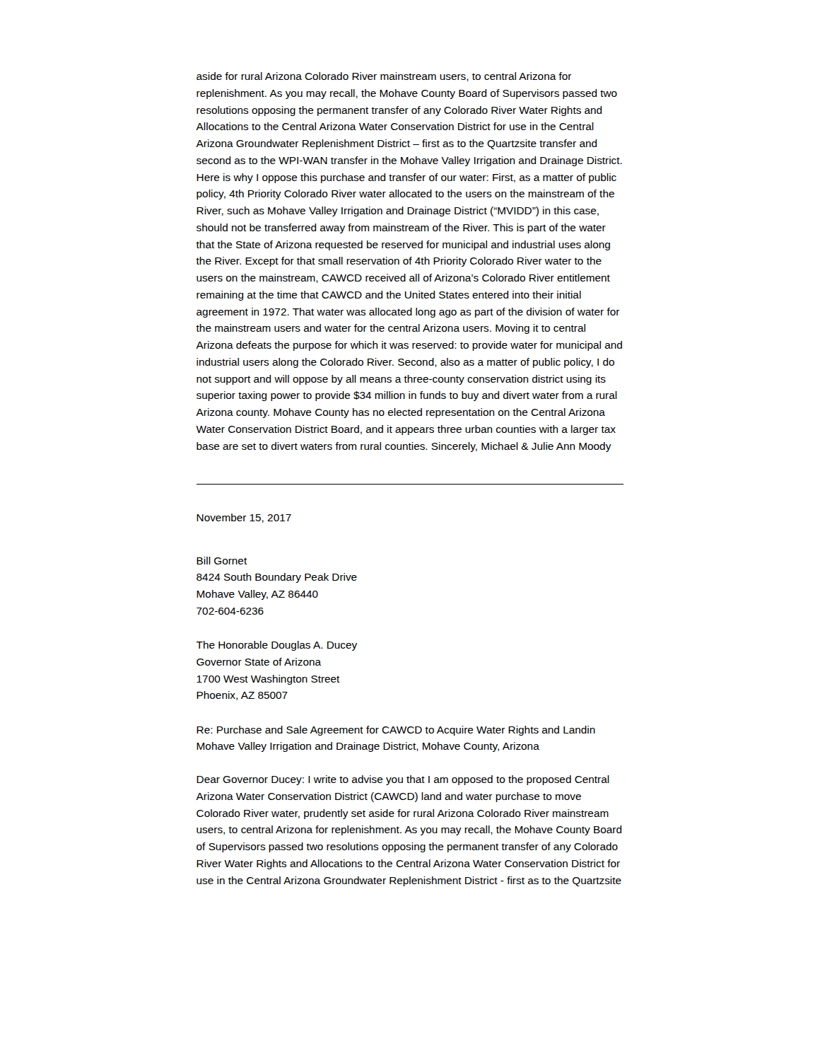aside for rural Arizona Colorado River mainstream users, to central Arizona for replenishment. As you may recall, the Mohave County Board of Supervisors passed two resolutions opposing the permanent transfer of any Colorado River Water Rights and Allocations to the Central Arizona Water Conservation District for use in the Central Arizona Groundwater Replenishment District – first as to the Quartzsite transfer and second as to the WPI-WAN transfer in the Mohave Valley Irrigation and Drainage District. Here is why I oppose this purchase and transfer of our water: First, as a matter of public policy, 4th Priority Colorado River water allocated to the users on the mainstream of the River, such as Mohave Valley Irrigation and Drainage District (“MVIDD”) in this case, should not be transferred away from mainstream of the River. This is part of the water that the State of Arizona requested be reserved for municipal and industrial uses along the River. Except for that small reservation of 4th Priority Colorado River water to the users on the mainstream, CAWCD received all of Arizona’s Colorado River entitlement remaining at the time that CAWCD and the United States entered into their initial agreement in 1972. That water was allocated long ago as part of the division of water for the mainstream users and water for the central Arizona users. Moving it to central Arizona defeats the purpose for which it was reserved: to provide water for municipal and industrial users along the Colorado River. Second, also as a matter of public policy, I do not support and will oppose by all means a three-county conservation district using its superior taxing power to provide $34 million in funds to buy and divert water from a rural Arizona county. Mohave County has no elected representation on the Central Arizona Water Conservation District Board, and it appears three urban counties with a larger tax base are set to divert waters from rural counties. Sincerely, Michael & Julie Ann Moody
November 15, 2017
Bill Gornet
8424 South Boundary Peak Drive
Mohave Valley, AZ 86440
702-604-6236
The Honorable Douglas A. Ducey
Governor State of Arizona
1700 West Washington Street
Phoenix, AZ 85007
Re: Purchase and Sale Agreement for CAWCD to Acquire Water Rights and Landin Mohave Valley Irrigation and Drainage District, Mohave County, Arizona
Dear Governor Ducey: I write to advise you that I am opposed to the proposed Central Arizona Water Conservation District (CAWCD) land and water purchase to move Colorado River water, prudently set aside for rural Arizona Colorado River mainstream users, to central Arizona for replenishment. As you may recall, the Mohave County Board of Supervisors passed two resolutions opposing the permanent transfer of any Colorado River Water Rights and Allocations to the Central Arizona Water Conservation District for use in the Central Arizona Groundwater Replenishment District - first as to the Quartzsite